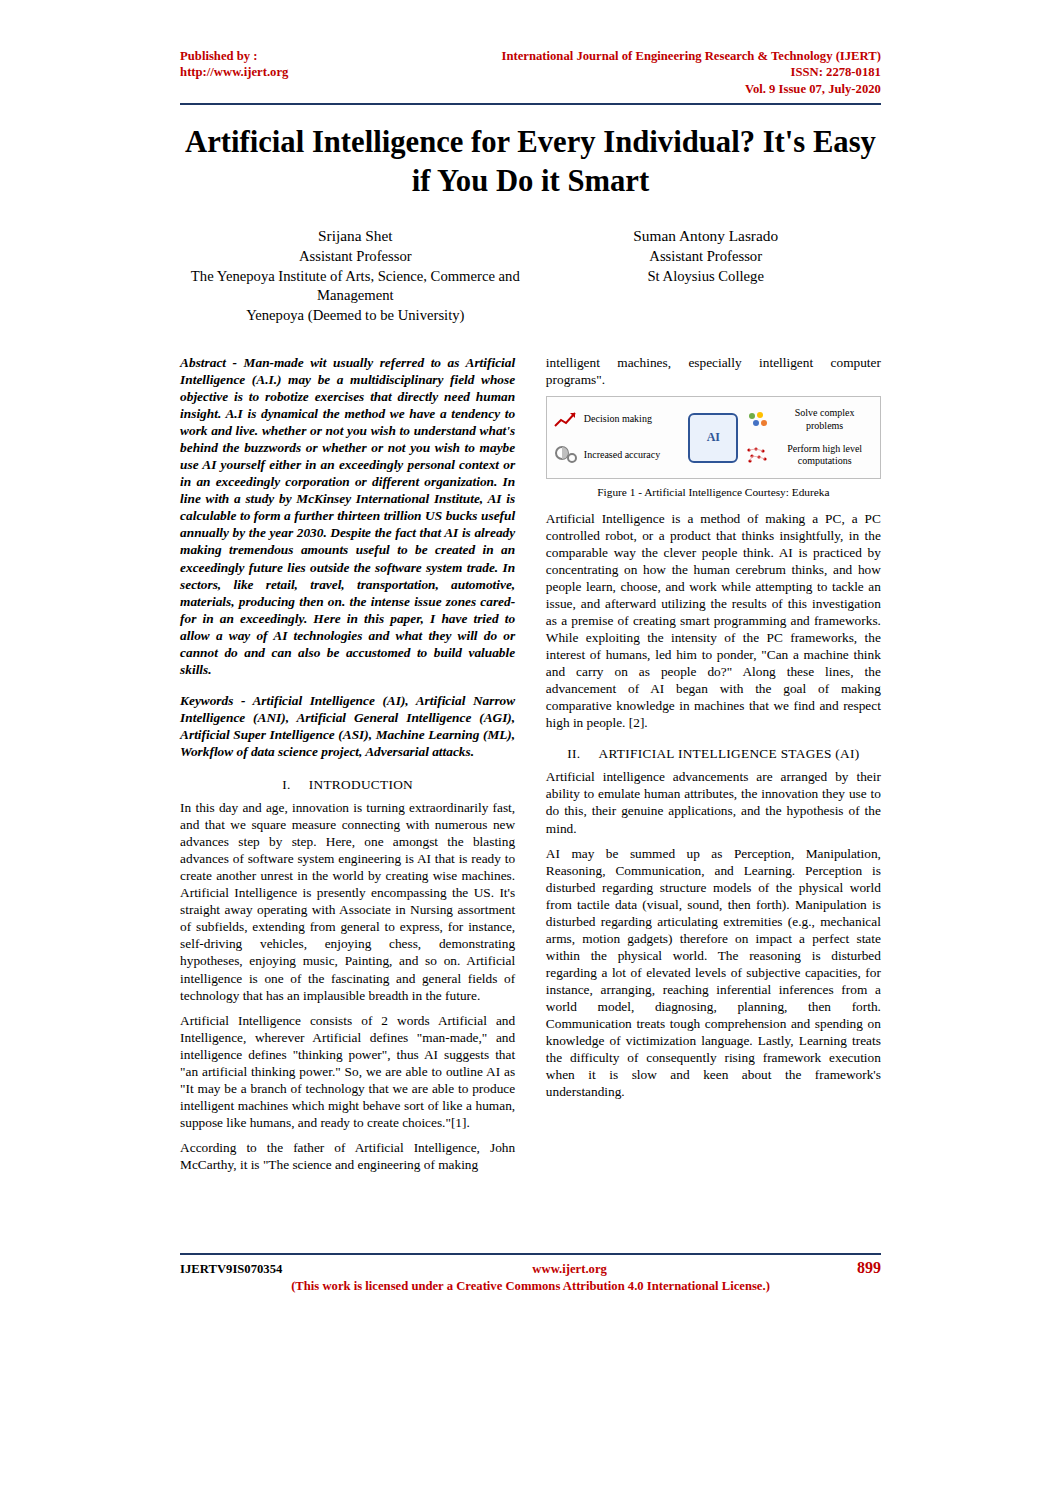Published by :
http://www.ijert.org
International Journal of Engineering Research & Technology (IJERT)
ISSN: 2278-0181
Vol. 9 Issue 07, July-2020
Artificial Intelligence for Every Individual? It's Easy if You Do it Smart
Srijana Shet
Assistant Professor
The Yenepoya Institute of Arts, Science, Commerce and Management
Yenepoya (Deemed to be University)
Suman Antony Lasrado
Assistant Professor
St Aloysius College
Abstract - Man-made wit usually referred to as Artificial Intelligence (A.I.) may be a multidisciplinary field whose objective is to robotize exercises that directly need human insight. A.I is dynamical the method we have a tendency to work and live. whether or not you wish to understand what's behind the buzzwords or whether or not you wish to maybe use AI yourself either in an exceedingly personal context or in an exceedingly corporation or different organization. In line with a study by McKinsey International Institute, AI is calculable to form a further thirteen trillion US bucks useful annually by the year 2030. Despite the fact that AI is already making tremendous amounts useful to be created in an exceedingly future lies outside the software system trade. In sectors, like retail, travel, transportation, automotive, materials, producing then on. the intense issue zones cared-for in an exceedingly. Here in this paper, I have tried to allow a way of AI technologies and what they will do or cannot do and can also be accustomed to build valuable skills.
Keywords - Artificial Intelligence (AI), Artificial Narrow Intelligence (ANI), Artificial General Intelligence (AGI), Artificial Super Intelligence (ASI), Machine Learning (ML), Workflow of data science project, Adversarial attacks.
I. INTRODUCTION
In this day and age, innovation is turning extraordinarily fast, and that we square measure connecting with numerous new advances step by step. Here, one amongst the blasting advances of software system engineering is AI that is ready to create another unrest in the world by creating wise machines. Artificial Intelligence is presently encompassing the US. It's straight away operating with Associate in Nursing assortment of subfields, extending from general to express, for instance, self-driving vehicles, enjoying chess, demonstrating hypotheses, enjoying music, Painting, and so on. Artificial intelligence is one of the fascinating and general fields of technology that has an implausible breadth in the future.
Artificial Intelligence consists of 2 words Artificial and Intelligence, wherever Artificial defines "man-made," and intelligence defines "thinking power", thus AI suggests that "an artificial thinking power." So, we are able to outline AI as "It may be a branch of technology that we are able to produce intelligent machines which might behave sort of like a human, suppose like humans, and ready to create choices."[1].
According to the father of Artificial Intelligence, John McCarthy, it is "The science and engineering of making
intelligent machines, especially intelligent computer programs".
Decision making
Solve complex problems
Increased accuracy
Perform high level computations
Figure 1 - Artificial Intelligence Courtesy: Edureka
Artificial Intelligence is a method of making a PC, a PC controlled robot, or a product that thinks insightfully, in the comparable way the clever people think. AI is practiced by concentrating on how the human cerebrum thinks, and how people learn, choose, and work while attempting to tackle an issue, and afterward utilizing the results of this investigation as a premise of creating smart programming and frameworks. While exploiting the intensity of the PC frameworks, the interest of humans, led him to ponder, "Can a machine think and carry on as people do?" Along these lines, the advancement of AI began with the goal of making comparative knowledge in machines that we find and respect high in people. [2].
II. ARTIFICIAL INTELLIGENCE STAGES (AI)
Artificial intelligence advancements are arranged by their ability to emulate human attributes, the innovation they use to do this, their genuine applications, and the hypothesis of the mind.
AI may be summed up as Perception, Manipulation, Reasoning, Communication, and Learning. Perception is disturbed regarding structure models of the physical world from tactile data (visual, sound, then forth). Manipulation is disturbed regarding articulating extremities (e.g., mechanical arms, motion gadgets) therefore on impact a perfect state within the physical world. The reasoning is disturbed regarding a lot of elevated levels of subjective capacities, for instance, arranging, reaching inferential inferences from a world model, diagnosing, planning, then forth. Communication treats tough comprehension and spending on knowledge of victimization language. Lastly, Learning treats the difficulty of consequently rising framework execution when it is slow and keen about the framework's understanding.
IJERTV9IS070354
www.ijert.org
899
(This work is licensed under a Creative Commons Attribution 4.0 International License.)